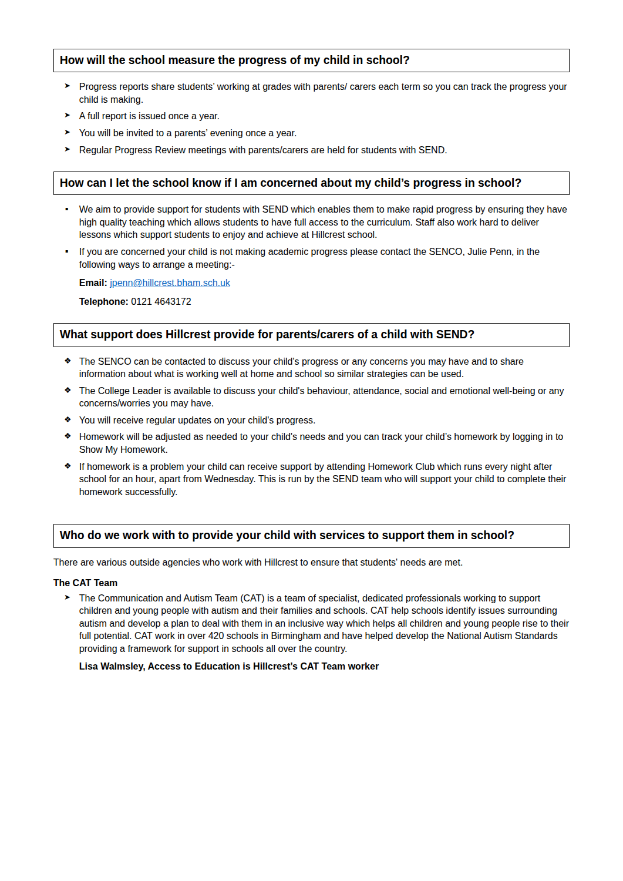How will the school measure the progress of my child in school?
Progress reports share students’ working at grades with parents/ carers each term so you can track the progress your child is making.
A full report is issued once a year.
You will be invited to a parents’ evening once a year.
Regular Progress Review meetings with parents/carers are held for students with SEND.
How can I let the school know if I am concerned about my child’s progress in school?
We aim to provide support for students with SEND which enables them to make rapid progress by ensuring they have high quality teaching which allows students to have full access to the curriculum. Staff also work hard to deliver lessons which support students to enjoy and achieve at Hillcrest school.
If you are concerned your child is not making academic progress please contact the SENCO, Julie Penn, in the following ways to arrange a meeting:-
Email: jpenn@hillcrest.bham.sch.uk
Telephone: 0121 4643172
What support does Hillcrest provide for parents/carers of a child with SEND?
The SENCO can be contacted to discuss your child's progress or any concerns you may have and to share information about what is working well at home and school so similar strategies can be used.
The College Leader is available to discuss your child's behaviour, attendance, social and emotional well-being or any concerns/worries you may have.
You will receive regular updates on your child's progress.
Homework will be adjusted as needed to your child's needs and you can track your child’s homework by logging in to Show My Homework.
If homework is a problem your child can receive support by attending Homework Club which runs every night after school for an hour, apart from Wednesday. This is run by the SEND team who will support your child to complete their homework successfully.
Who do we work with to provide your child with services to support them in school?
There are various outside agencies who work with Hillcrest to ensure that students' needs are met.
The CAT Team
The Communication and Autism Team (CAT) is a team of specialist, dedicated professionals working to support children and young people with autism and their families and schools. CAT help schools identify issues surrounding autism and develop a plan to deal with them in an inclusive way which helps all children and young people rise to their full potential. CAT work in over 420 schools in Birmingham and have helped develop the National Autism Standards providing a framework for support in schools all over the country.
Lisa Walmsley, Access to Education is Hillcrest’s CAT Team worker